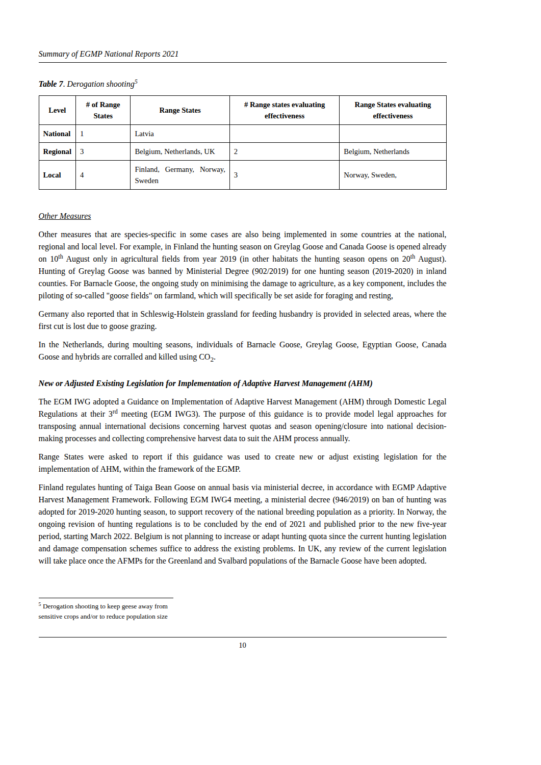Summary of EGMP National Reports 2021
Table 7. Derogation shooting5
| Level | # of Range States | Range States | # Range states evaluating effectiveness | Range States evaluating effectiveness |
| --- | --- | --- | --- | --- |
| National | 1 | Latvia | | |
| Regional | 3 | Belgium, Netherlands, UK | 2 | Belgium, Netherlands |
| Local | 4 | Finland, Germany, Norway, Sweden | 3 | Norway, Sweden, |
Other Measures
Other measures that are species-specific in some cases are also being implemented in some countries at the national, regional and local level. For example, in Finland the hunting season on Greylag Goose and Canada Goose is opened already on 10th August only in agricultural fields from year 2019 (in other habitats the hunting season opens on 20th August). Hunting of Greylag Goose was banned by Ministerial Degree (902/2019) for one hunting season (2019-2020) in inland counties. For Barnacle Goose, the ongoing study on minimising the damage to agriculture, as a key component, includes the piloting of so-called "goose fields" on farmland, which will specifically be set aside for foraging and resting,
Germany also reported that in Schleswig-Holstein grassland for feeding husbandry is provided in selected areas, where the first cut is lost due to goose grazing.
In the Netherlands, during moulting seasons, individuals of Barnacle Goose, Greylag Goose, Egyptian Goose, Canada Goose and hybrids are corralled and killed using CO2.
New or Adjusted Existing Legislation for Implementation of Adaptive Harvest Management (AHM)
The EGM IWG adopted a Guidance on Implementation of Adaptive Harvest Management (AHM) through Domestic Legal Regulations at their 3rd meeting (EGM IWG3). The purpose of this guidance is to provide model legal approaches for transposing annual international decisions concerning harvest quotas and season opening/closure into national decision-making processes and collecting comprehensive harvest data to suit the AHM process annually.
Range States were asked to report if this guidance was used to create new or adjust existing legislation for the implementation of AHM, within the framework of the EGMP.
Finland regulates hunting of Taiga Bean Goose on annual basis via ministerial decree, in accordance with EGMP Adaptive Harvest Management Framework. Following EGM IWG4 meeting, a ministerial decree (946/2019) on ban of hunting was adopted for 2019-2020 hunting season, to support recovery of the national breeding population as a priority. In Norway, the ongoing revision of hunting regulations is to be concluded by the end of 2021 and published prior to the new five-year period, starting March 2022. Belgium is not planning to increase or adapt hunting quota since the current hunting legislation and damage compensation schemes suffice to address the existing problems. In UK, any review of the current legislation will take place once the AFMPs for the Greenland and Svalbard populations of the Barnacle Goose have been adopted.
5 Derogation shooting to keep geese away from sensitive crops and/or to reduce population size
10